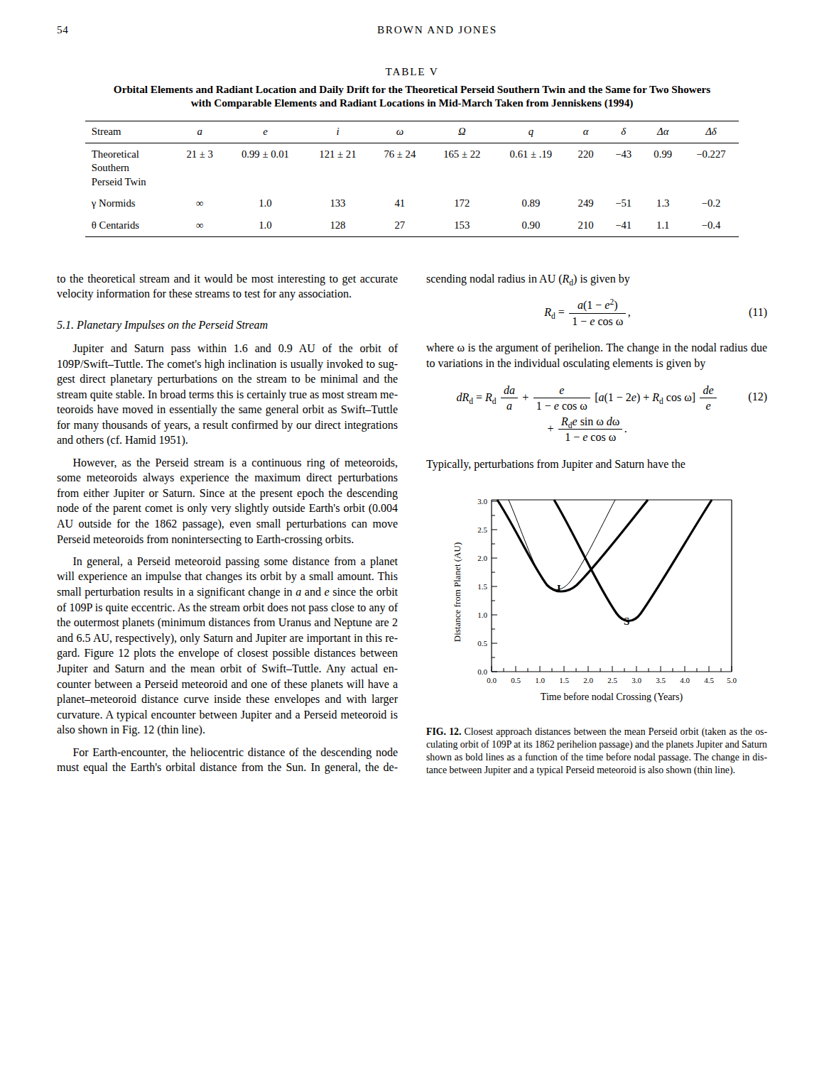54 Brown and Jones
TABLE V
Orbital Elements and Radiant Location and Daily Drift for the Theoretical Perseid Southern Twin and the Same for Two Showers with Comparable Elements and Radiant Locations in Mid-March Taken from Jenniskens (1994)
| Stream | a | e | i | ω | Ω | q | α | δ | Δα | Δδ |
| --- | --- | --- | --- | --- | --- | --- | --- | --- | --- | --- |
| Theoretical Southern Perseid Twin | 21 ± 3 | 0.99 ± 0.01 | 121 ± 21 | 76 ± 24 | 165 ± 22 | 0.61 ± .19 | 220 | −43 | 0.99 | −0.227 |
| γ Normids | ∞ | 1.0 | 133 | 41 | 172 | 0.89 | 249 | −51 | 1.3 | −0.2 |
| θ Centarids | ∞ | 1.0 | 128 | 27 | 153 | 0.90 | 210 | −41 | 1.1 | −0.4 |
to the theoretical stream and it would be most interesting to get accurate velocity information for these streams to test for any association.
5.1. Planetary Impulses on the Perseid Stream
Jupiter and Saturn pass within 1.6 and 0.9 AU of the orbit of 109P/Swift–Tuttle. The comet's high inclination is usually invoked to suggest direct planetary perturbations on the stream to be minimal and the stream quite stable. In broad terms this is certainly true as most stream meteoroids have moved in essentially the same general orbit as Swift–Tuttle for many thousands of years, a result confirmed by our direct integrations and others (cf. Hamid 1951).
However, as the Perseid stream is a continuous ring of meteoroids, some meteoroids always experience the maximum direct perturbations from either Jupiter or Saturn. Since at the present epoch the descending node of the parent comet is only very slightly outside Earth's orbit (0.004 AU outside for the 1862 passage), even small perturbations can move Perseid meteoroids from nonintersecting to Earth-crossing orbits.
In general, a Perseid meteoroid passing some distance from a planet will experience an impulse that changes its orbit by a small amount. This small perturbation results in a significant change in a and e since the orbit of 109P is quite eccentric. As the stream orbit does not pass close to any of the outermost planets (minimum distances from Uranus and Neptune are 2 and 6.5 AU, respectively), only Saturn and Jupiter are important in this regard. Figure 12 plots the envelope of closest possible distances between Jupiter and Saturn and the mean orbit of Swift–Tuttle. Any actual encounter between a Perseid meteoroid and one of these planets will have a planet–meteoroid distance curve inside these envelopes and with larger curvature. A typical encounter between Jupiter and a Perseid meteoroid is also shown in Fig. 12 (thin line).
For Earth-encounter, the heliocentric distance of the descending node must equal the Earth's orbital distance from the Sun. In general, the descending nodal radius in AU (Rd) is given by
(11) Rd = a(1 − e2) 1 − e cos ω ,
where ω is the argument of perihelion. The change in the nodal radius due to variations in the individual osculating elements is given by
(12) dRd = Rd da a + e 1 − e cos ω [a(1 − 2e) + Rd cos ω] de e
+ Rde sin ω dω 1 − e cos ω .
Typically, perturbations from Jupiter and Saturn have the
0.0 0.5 1.0 1.5 2.0 2.5 3.0 0.0 0.5 1.0 1.5 2.0 2.5 3.0 3.5 4.0 4.5 5.0 J S Distance from Planet (AU) Time before nodal Crossing (Years)
FIG. 12. Closest approach distances between the mean Perseid orbit (taken as the osculating orbit of 109P at its 1862 perihelion passage) and the planets Jupiter and Saturn shown as bold lines as a function of the time before nodal passage. The change in distance between Jupiter and a typical Perseid meteoroid is also shown (thin line).